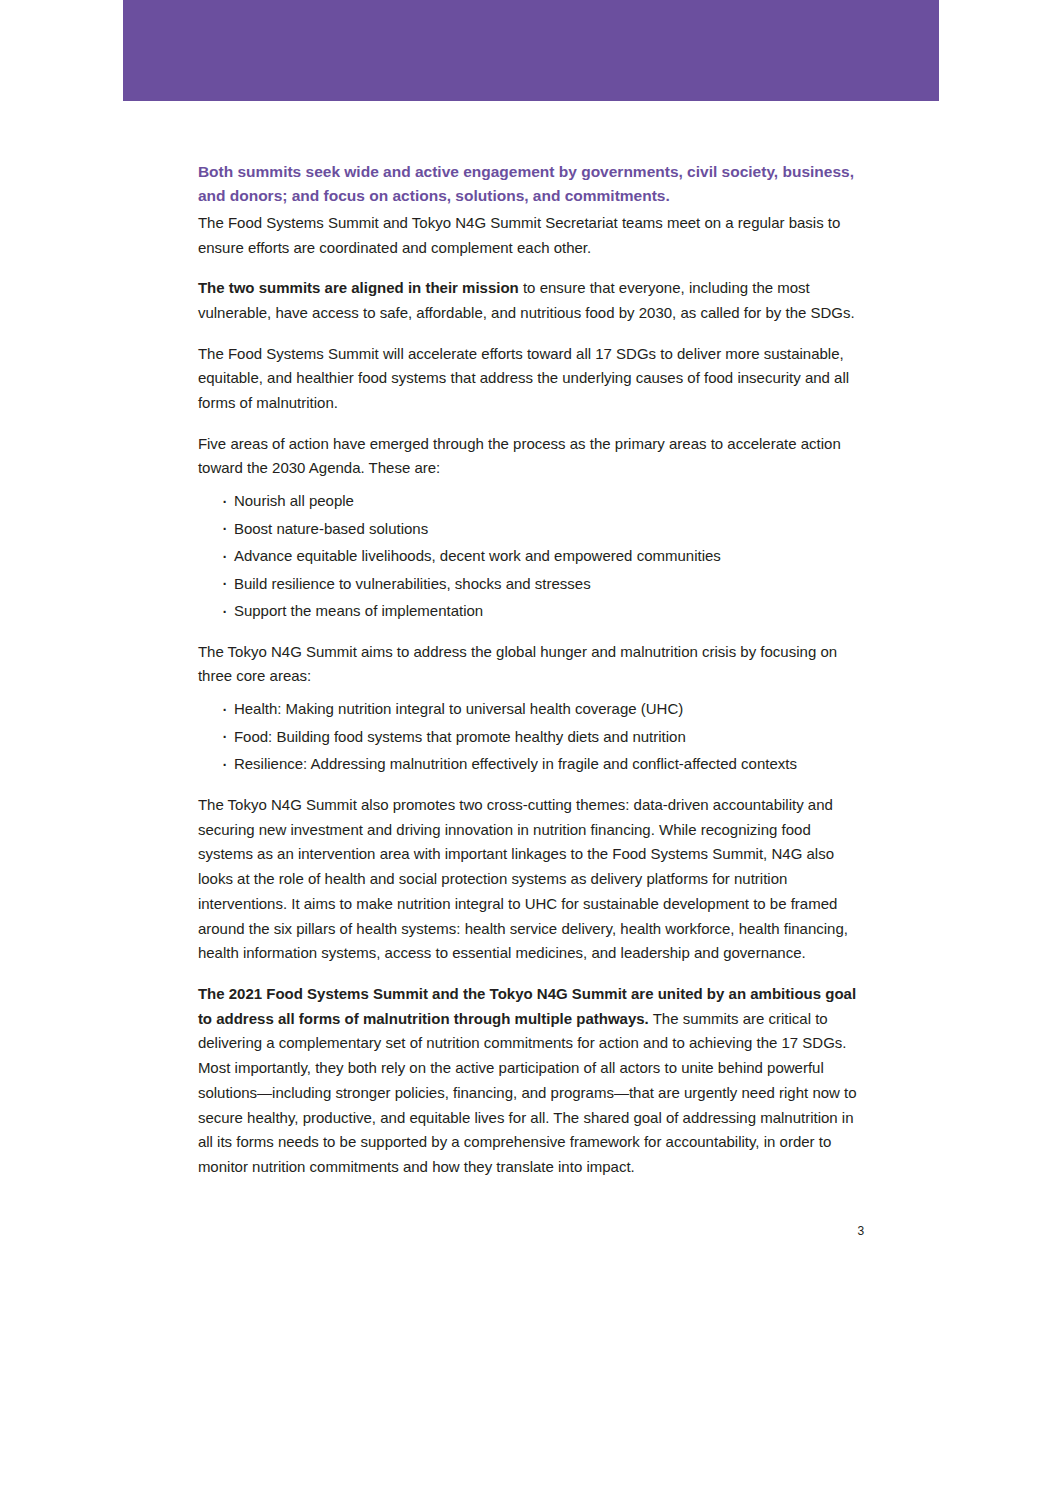Both summits seek wide and active engagement by governments, civil society, business, and donors; and focus on actions, solutions, and commitments.
The Food Systems Summit and Tokyo N4G Summit Secretariat teams meet on a regular basis to ensure efforts are coordinated and complement each other.
The two summits are aligned in their mission to ensure that everyone, including the most vulnerable, have access to safe, affordable, and nutritious food by 2030, as called for by the SDGs.
The Food Systems Summit will accelerate efforts toward all 17 SDGs to deliver more sustainable, equitable, and healthier food systems that address the underlying causes of food insecurity and all forms of malnutrition.
Five areas of action have emerged through the process as the primary areas to accelerate action toward the 2030 Agenda. These are:
Nourish all people
Boost nature-based solutions
Advance equitable livelihoods, decent work and empowered communities
Build resilience to vulnerabilities, shocks and stresses
Support the means of implementation
The Tokyo N4G Summit aims to address the global hunger and malnutrition crisis by focusing on three core areas:
Health: Making nutrition integral to universal health coverage (UHC)
Food: Building food systems that promote healthy diets and nutrition
Resilience: Addressing malnutrition effectively in fragile and conflict-affected contexts
The Tokyo N4G Summit also promotes two cross-cutting themes: data-driven accountability and securing new investment and driving innovation in nutrition financing. While recognizing food systems as an intervention area with important linkages to the Food Systems Summit, N4G also looks at the role of health and social protection systems as delivery platforms for nutrition interventions. It aims to make nutrition integral to UHC for sustainable development to be framed around the six pillars of health systems: health service delivery, health workforce, health financing, health information systems, access to essential medicines, and leadership and governance.
The 2021 Food Systems Summit and the Tokyo N4G Summit are united by an ambitious goal to address all forms of malnutrition through multiple pathways. The summits are critical to delivering a complementary set of nutrition commitments for action and to achieving the 17 SDGs. Most importantly, they both rely on the active participation of all actors to unite behind powerful solutions—including stronger policies, financing, and programs—that are urgently need right now to secure healthy, productive, and equitable lives for all. The shared goal of addressing malnutrition in all its forms needs to be supported by a comprehensive framework for accountability, in order to monitor nutrition commitments and how they translate into impact.
3